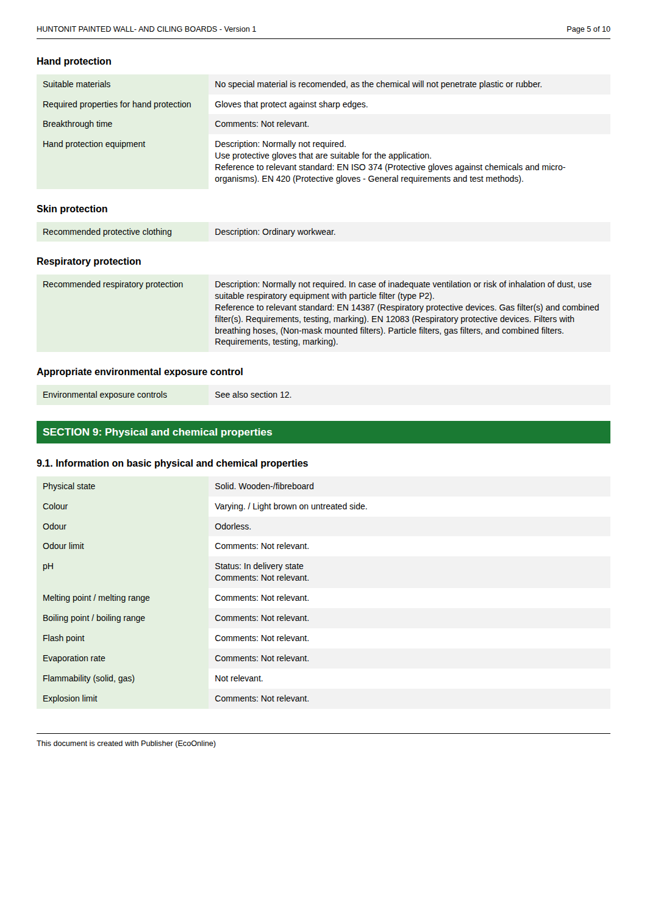HUNTONIT PAINTED WALL- AND CILING BOARDS - Version 1 Page 5 of 10
Hand protection
| Suitable materials | No special material is recomended, as the chemical will not penetrate plastic or rubber. |
| Required properties for hand protection | Gloves that protect against sharp edges. |
| Breakthrough time | Comments: Not relevant. |
| Hand protection equipment | Description: Normally not required. Use protective gloves that are suitable for the application. Reference to relevant standard: EN ISO 374 (Protective gloves against chemicals and micro-organisms). EN 420 (Protective gloves - General requirements and test methods). |
Skin protection
| Recommended protective clothing | Description: Ordinary workwear. |
Respiratory protection
| Recommended respiratory protection | Description: Normally not required. In case of inadequate ventilation or risk of inhalation of dust, use suitable respiratory equipment with particle filter (type P2). Reference to relevant standard: EN 14387 (Respiratory protective devices. Gas filter(s) and combined filter(s). Requirements, testing, marking). EN 12083 (Respiratory protective devices. Filters with breathing hoses, (Non-mask mounted filters). Particle filters, gas filters, and combined filters. Requirements, testing, marking). |
Appropriate environmental exposure control
| Environmental exposure controls | See also section 12. |
SECTION 9: Physical and chemical properties
9.1. Information on basic physical and chemical properties
| Physical state | Solid. Wooden-/fibreboard |
| Colour | Varying. / Light brown on untreated side. |
| Odour | Odorless. |
| Odour limit | Comments: Not relevant. |
| pH | Status: In delivery state Comments: Not relevant. |
| Melting point / melting range | Comments: Not relevant. |
| Boiling point / boiling range | Comments: Not relevant. |
| Flash point | Comments: Not relevant. |
| Evaporation rate | Comments: Not relevant. |
| Flammability (solid, gas) | Not relevant. |
| Explosion limit | Comments: Not relevant. |
This document is created with Publisher (EcoOnline)